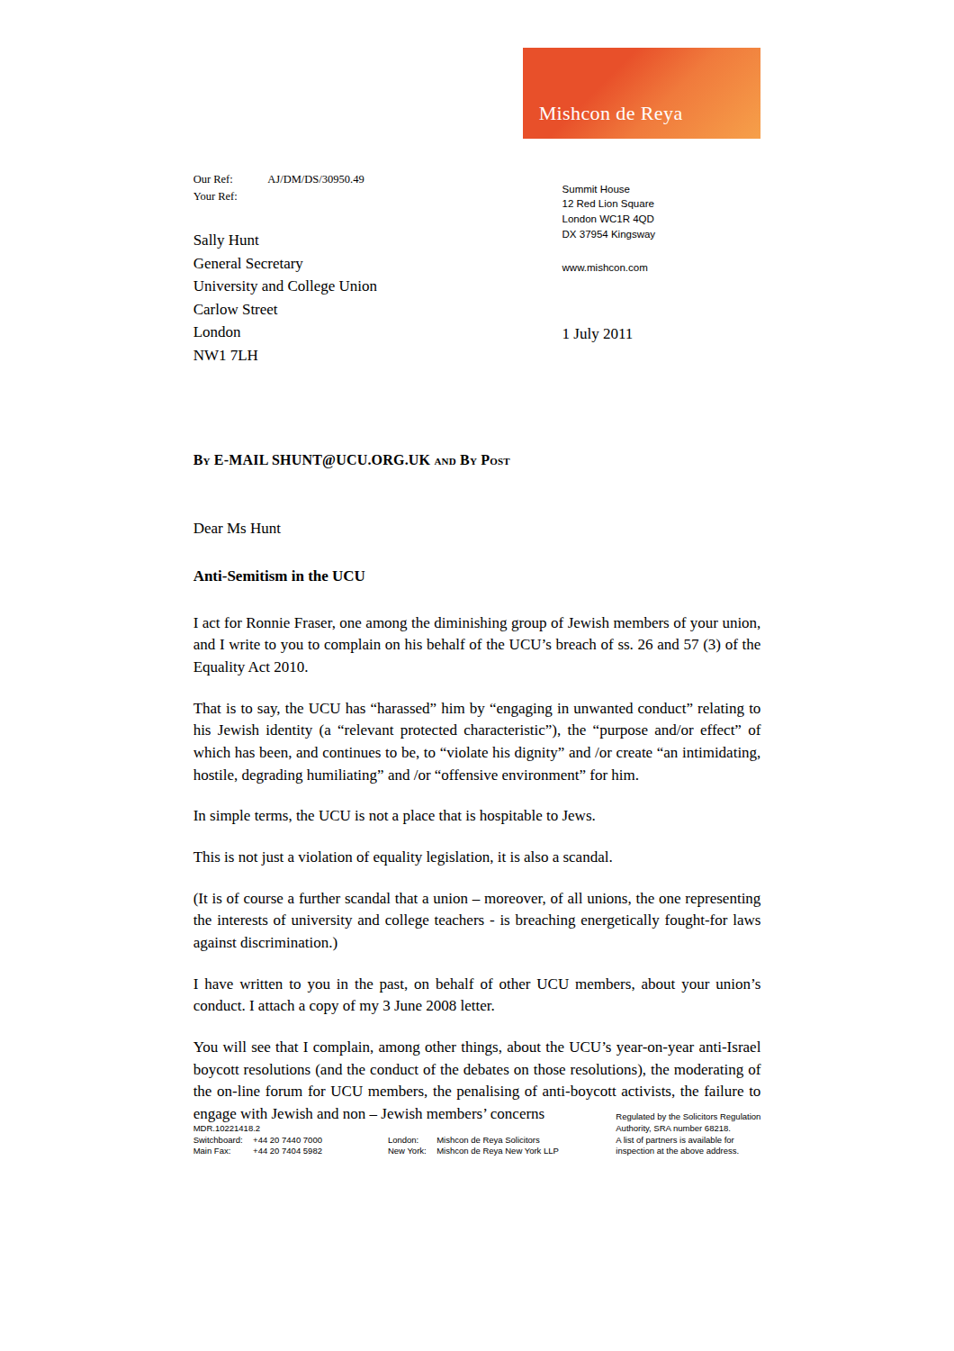Mishcon de Reya
| Our Ref: | AJ/DM/DS/30950.49 |
| Your Ref: | |
Sally Hunt
General Secretary
University and College Union
Carlow Street
London
NW1 7LH
Summit House
12 Red Lion Square
London WC1R 4QD
DX 37954 Kingsway
www.mishcon.com
1 July 2011
By E-mail shunt@ucu.org.uk and By Post
Dear Ms Hunt
Anti-Semitism in the UCU
I act for Ronnie Fraser, one among the diminishing group of Jewish members of your union, and I write to you to complain on his behalf of the UCU’s breach of ss. 26 and 57 (3) of the Equality Act 2010.
That is to say, the UCU has “harassed” him by “engaging in unwanted conduct” relating to his Jewish identity (a “relevant protected characteristic”), the “purpose and/or effect” of which has been, and continues to be, to “violate his dignity” and /or create “an intimidating, hostile, degrading humiliating” and /or “offensive environment” for him.
In simple terms, the UCU is not a place that is hospitable to Jews.
This is not just a violation of equality legislation, it is also a scandal.
(It is of course a further scandal that a union – moreover, of all unions, the one representing the interests of university and college teachers - is breaching energetically fought-for laws against discrimination.)
I have written to you in the past, on behalf of other UCU members, about your union’s conduct. I attach a copy of my 3 June 2008 letter.
You will see that I complain, among other things, about the UCU’s year-on-year anti-Israel boycott resolutions (and the conduct of the debates on those resolutions), the moderating of the on-line forum for UCU members, the penalising of anti-boycott activists, the failure to engage with Jewish and non – Jewish members’ concerns
| MDR.10221418.2 |
| Switchboard: | +44 20 7440 7000 |
| Main Fax: | +44 20 7404 5982 |
| London: | Mishcon de Reya Solicitors |
| New York: | Mishcon de Reya New York LLP |
Regulated by the Solicitors Regulation
Authority, SRA number 68218.
A list of partners is available for
inspection at the above address.